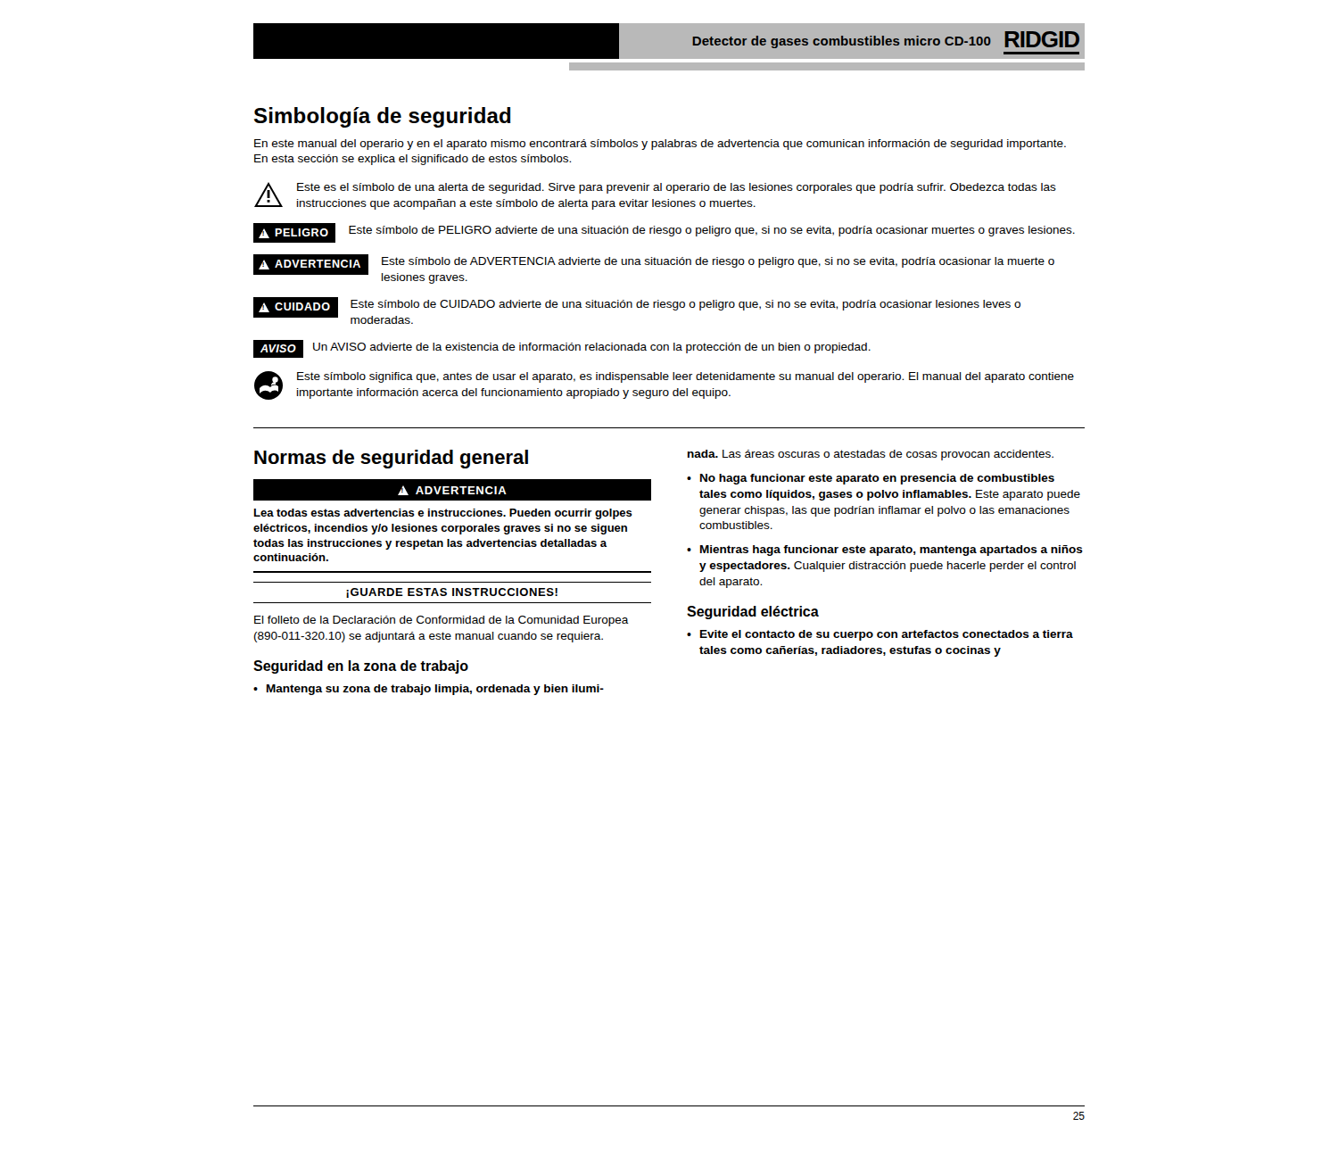Detector de gases combustibles micro CD-100 RIDGID
Simbología de seguridad
En este manual del operario y en el aparato mismo encontrará símbolos y palabras de advertencia que comunican información de seguridad importante. En esta sección se explica el significado de estos símbolos.
Este es el símbolo de una alerta de seguridad. Sirve para prevenir al operario de las lesiones corporales que podría sufrir. Obedezca todas las instrucciones que acompañan a este símbolo de alerta para evitar lesiones o muertes.
PELIGRO
Este símbolo de PELIGRO advierte de una situación de riesgo o peligro que, si no se evita, podría ocasionar muertes o graves lesiones.
ADVERTENCIA
Este símbolo de ADVERTENCIA advierte de una situación de riesgo o peligro que, si no se evita, podría ocasionar la muerte o lesiones graves.
CUIDADO
Este símbolo de CUIDADO advierte de una situación de riesgo o peligro que, si no se evita, podría ocasionar lesiones leves o moderadas.
AVISO
Un AVISO advierte de la existencia de información relacionada con la protección de un bien o propiedad.
Este símbolo significa que, antes de usar el aparato, es indispensable leer detenidamente su manual del operario. El manual del aparato contiene importante información acerca del funcionamiento apropiado y seguro del equipo.
Normas de seguridad general
ADVERTENCIA
Lea todas estas advertencias e instrucciones. Pueden ocurrir golpes eléctricos, incendios y/o lesiones corporales graves si no se siguen todas las instrucciones y respetan las advertencias detalladas a continuación.
¡GUARDE ESTAS INSTRUCCIONES!
El folleto de la Declaración de Conformidad de la Comunidad Europea (890-011-320.10) se adjuntará a este manual cuando se requiera.
Seguridad en la zona de trabajo
Mantenga su zona de trabajo limpia, ordenada y bien ilumi-
nada. Las áreas oscuras o atestadas de cosas provocan accidentes.
No haga funcionar este aparato en presencia de combustibles tales como líquidos, gases o polvo inflamables. Este aparato puede generar chispas, las que podrían inflamar el polvo o las emanaciones combustibles.
Mientras haga funcionar este aparato, mantenga apartados a niños y espectadores. Cualquier distracción puede hacerle perder el control del aparato.
Seguridad eléctrica
Evite el contacto de su cuerpo con artefactos conectados a tierra tales como cañerías, radiadores, estufas o cocinas y
25